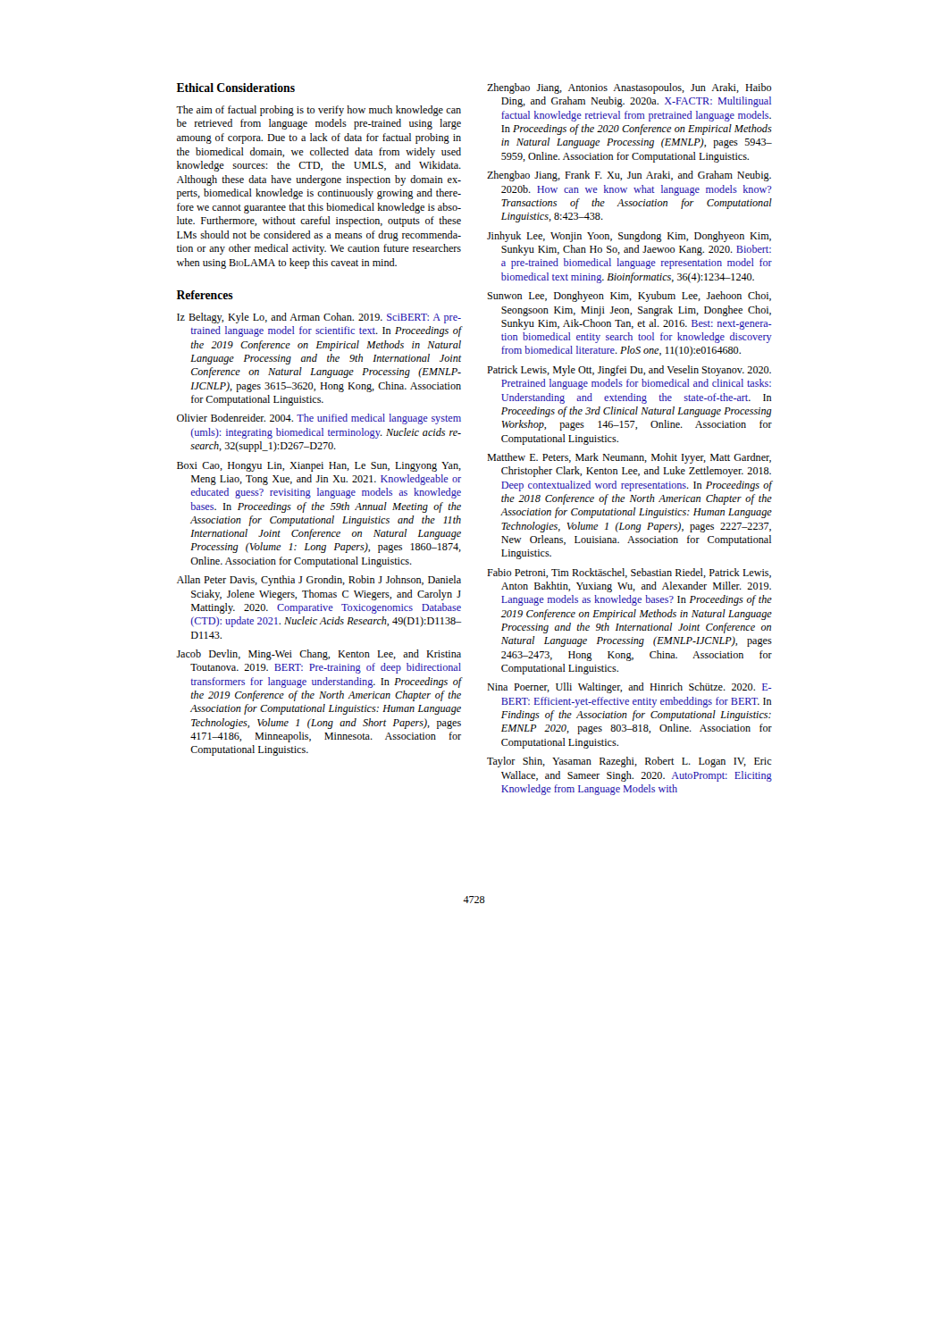Ethical Considerations
The aim of factual probing is to verify how much knowledge can be retrieved from language models pre-trained using large amoung of corpora. Due to a lack of data for factual probing in the biomedical domain, we collected data from widely used knowledge sources: the CTD, the UMLS, and Wikidata. Although these data have undergone inspection by domain experts, biomedical knowledge is continuously growing and therefore we cannot guarantee that this biomedical knowledge is absolute. Furthermore, without careful inspection, outputs of these LMs should not be considered as a means of drug recommendation or any other medical activity. We caution future researchers when using BioLAMA to keep this caveat in mind.
References
Iz Beltagy, Kyle Lo, and Arman Cohan. 2019. SciBERT: A pretrained language model for scientific text. In Proceedings of the 2019 Conference on Empirical Methods in Natural Language Processing and the 9th International Joint Conference on Natural Language Processing (EMNLP-IJCNLP), pages 3615–3620, Hong Kong, China. Association for Computational Linguistics.
Olivier Bodenreider. 2004. The unified medical language system (umls): integrating biomedical terminology. Nucleic acids research, 32(suppl_1):D267–D270.
Boxi Cao, Hongyu Lin, Xianpei Han, Le Sun, Lingyong Yan, Meng Liao, Tong Xue, and Jin Xu. 2021. Knowledgeable or educated guess? revisiting language models as knowledge bases. In Proceedings of the 59th Annual Meeting of the Association for Computational Linguistics and the 11th International Joint Conference on Natural Language Processing (Volume 1: Long Papers), pages 1860–1874, Online. Association for Computational Linguistics.
Allan Peter Davis, Cynthia J Grondin, Robin J Johnson, Daniela Sciaky, Jolene Wiegers, Thomas C Wiegers, and Carolyn J Mattingly. 2020. Comparative Toxicogenomics Database (CTD): update 2021. Nucleic Acids Research, 49(D1):D1138–D1143.
Jacob Devlin, Ming-Wei Chang, Kenton Lee, and Kristina Toutanova. 2019. BERT: Pre-training of deep bidirectional transformers for language understanding. In Proceedings of the 2019 Conference of the North American Chapter of the Association for Computational Linguistics: Human Language Technologies, Volume 1 (Long and Short Papers), pages 4171–4186, Minneapolis, Minnesota. Association for Computational Linguistics.
Zhengbao Jiang, Antonios Anastasopoulos, Jun Araki, Haibo Ding, and Graham Neubig. 2020a. X-FACTR: Multilingual factual knowledge retrieval from pretrained language models. In Proceedings of the 2020 Conference on Empirical Methods in Natural Language Processing (EMNLP), pages 5943–5959, Online. Association for Computational Linguistics.
Zhengbao Jiang, Frank F. Xu, Jun Araki, and Graham Neubig. 2020b. How can we know what language models know? Transactions of the Association for Computational Linguistics, 8:423–438.
Jinhyuk Lee, Wonjin Yoon, Sungdong Kim, Donghyeon Kim, Sunkyu Kim, Chan Ho So, and Jaewoo Kang. 2020. Biobert: a pre-trained biomedical language representation model for biomedical text mining. Bioinformatics, 36(4):1234–1240.
Sunwon Lee, Donghyeon Kim, Kyubum Lee, Jaehoon Choi, Seongsoon Kim, Minji Jeon, Sangrak Lim, Donghee Choi, Sunkyu Kim, Aik-Choon Tan, et al. 2016. Best: next-generation biomedical entity search tool for knowledge discovery from biomedical literature. PloS one, 11(10):e0164680.
Patrick Lewis, Myle Ott, Jingfei Du, and Veselin Stoyanov. 2020. Pretrained language models for biomedical and clinical tasks: Understanding and extending the state-of-the-art. In Proceedings of the 3rd Clinical Natural Language Processing Workshop, pages 146–157, Online. Association for Computational Linguistics.
Matthew E. Peters, Mark Neumann, Mohit Iyyer, Matt Gardner, Christopher Clark, Kenton Lee, and Luke Zettlemoyer. 2018. Deep contextualized word representations. In Proceedings of the 2018 Conference of the North American Chapter of the Association for Computational Linguistics: Human Language Technologies, Volume 1 (Long Papers), pages 2227–2237, New Orleans, Louisiana. Association for Computational Linguistics.
Fabio Petroni, Tim Rocktäschel, Sebastian Riedel, Patrick Lewis, Anton Bakhtin, Yuxiang Wu, and Alexander Miller. 2019. Language models as knowledge bases? In Proceedings of the 2019 Conference on Empirical Methods in Natural Language Processing and the 9th International Joint Conference on Natural Language Processing (EMNLP-IJCNLP), pages 2463–2473, Hong Kong, China. Association for Computational Linguistics.
Nina Poerner, Ulli Waltinger, and Hinrich Schütze. 2020. E-BERT: Efficient-yet-effective entity embeddings for BERT. In Findings of the Association for Computational Linguistics: EMNLP 2020, pages 803–818, Online. Association for Computational Linguistics.
Taylor Shin, Yasaman Razeghi, Robert L. Logan IV, Eric Wallace, and Sameer Singh. 2020. AutoPrompt: Eliciting Knowledge from Language Models with
4728